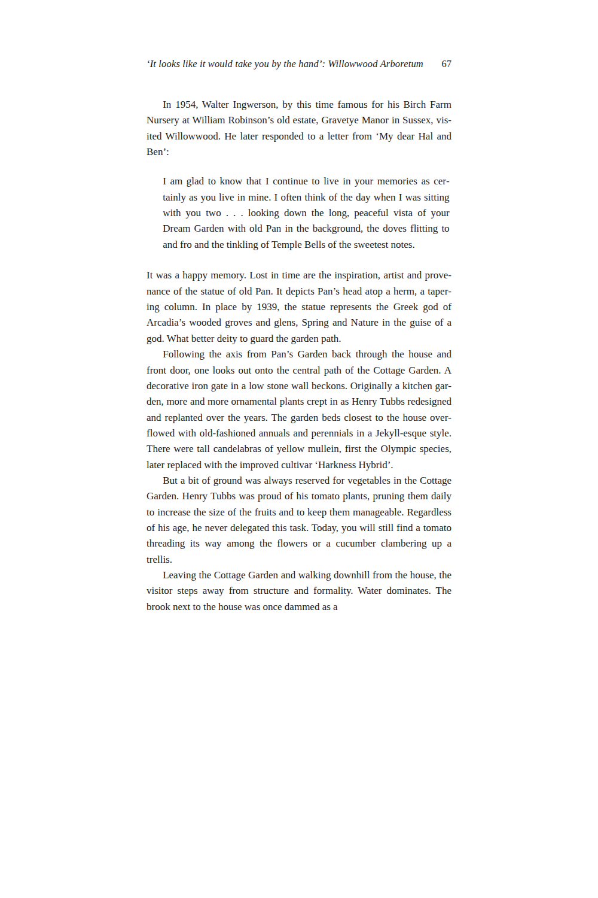‘It looks like it would take you by the hand’: Willowwood Arboretum 67
In 1954, Walter Ingwerson, by this time famous for his Birch Farm Nursery at William Robinson’s old estate, Gravetye Manor in Sussex, visited Willowwood. He later responded to a letter from ‘My dear Hal and Ben’:
I am glad to know that I continue to live in your memories as certainly as you live in mine. I often think of the day when I was sitting with you two . . . looking down the long, peaceful vista of your Dream Garden with old Pan in the background, the doves flitting to and fro and the tinkling of Temple Bells of the sweetest notes.
It was a happy memory. Lost in time are the inspiration, artist and provenance of the statue of old Pan. It depicts Pan’s head atop a herm, a tapering column. In place by 1939, the statue represents the Greek god of Arcadia’s wooded groves and glens, Spring and Nature in the guise of a god. What better deity to guard the garden path.
Following the axis from Pan’s Garden back through the house and front door, one looks out onto the central path of the Cottage Garden. A decorative iron gate in a low stone wall beckons. Originally a kitchen garden, more and more ornamental plants crept in as Henry Tubbs redesigned and replanted over the years. The garden beds closest to the house overflowed with old-fashioned annuals and perennials in a Jekyll-esque style. There were tall candelabras of yellow mullein, first the Olympic species, later replaced with the improved cultivar ‘Harkness Hybrid’.
But a bit of ground was always reserved for vegetables in the Cottage Garden. Henry Tubbs was proud of his tomato plants, pruning them daily to increase the size of the fruits and to keep them manageable. Regardless of his age, he never delegated this task. Today, you will still find a tomato threading its way among the flowers or a cucumber clambering up a trellis.
Leaving the Cottage Garden and walking downhill from the house, the visitor steps away from structure and formality. Water dominates. The brook next to the house was once dammed as a